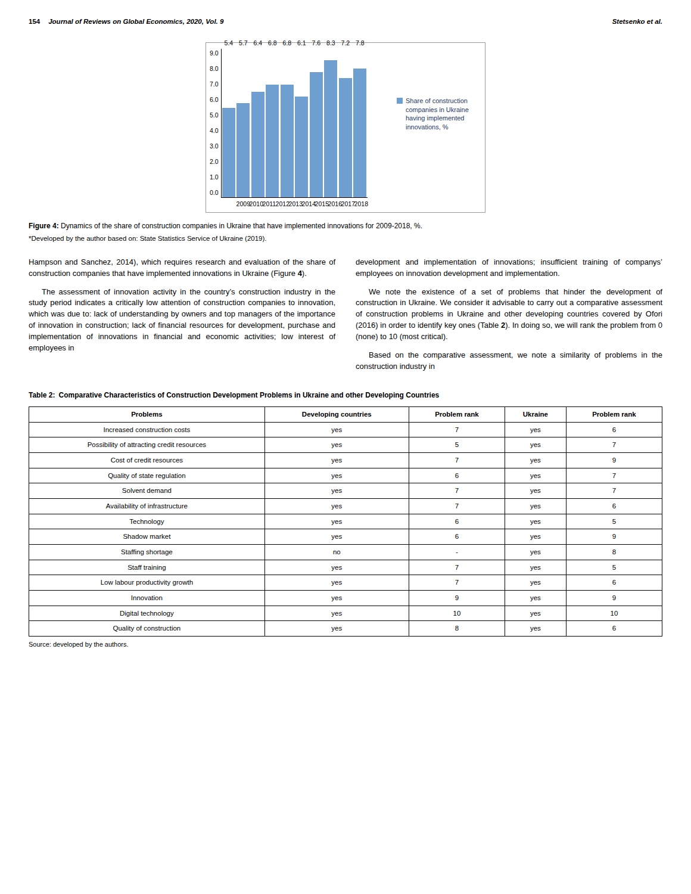154Journal of Reviews on Global Economics, 2020, Vol. 9
Stetsenko et al.
9.0 8.0 7.0 6.0 5.0 4.0 3.0 2.0 1.0 0.0
5.4
5.7
6.4
6.8
6.8
6.1
7.6
8.3
7.2
7.8
2009201020112012201320142015201620172018
Share of construction companies in Ukraine having implemented innovations, %
Figure 4: Dynamics of the share of construction companies in Ukraine that have implemented innovations for 2009-2018, %.
*Developed by the author based on: State Statistics Service of Ukraine (2019).
Hampson and Sanchez, 2014), which requires research and evaluation of the share of construction companies that have implemented innovations in Ukraine (Figure 4).
The assessment of innovation activity in the country’s construction industry in the study period indicates a critically low attention of construction companies to innovation, which was due to: lack of understanding by owners and top managers of the importance of innovation in construction; lack of financial resources for development, purchase and implementation of innovations in financial and economic activities; low interest of employees in
development and implementation of innovations; insufficient training of companys’ employees on innovation development and implementation.
We note the existence of a set of problems that hinder the development of construction in Ukraine. We consider it advisable to carry out a comparative assessment of construction problems in Ukraine and other developing countries covered by Ofori (2016) in order to identify key ones (Table 2). In doing so, we will rank the problem from 0 (none) to 10 (most critical).
Based on the comparative assessment, we note a similarity of problems in the construction industry in
Table 2: Comparative Characteristics of Construction Development Problems in Ukraine and other Developing Countries
| Problems | Developing countries | Problem rank | Ukraine | Problem rank |
| --- | --- | --- | --- | --- |
| Increased construction costs | yes | 7 | yes | 6 |
| Possibility of attracting credit resources | yes | 5 | yes | 7 |
| Cost of credit resources | yes | 7 | yes | 9 |
| Quality of state regulation | yes | 6 | yes | 7 |
| Solvent demand | yes | 7 | yes | 7 |
| Availability of infrastructure | yes | 7 | yes | 6 |
| Technology | yes | 6 | yes | 5 |
| Shadow market | yes | 6 | yes | 9 |
| Staffing shortage | no | - | yes | 8 |
| Staff training | yes | 7 | yes | 5 |
| Low labour productivity growth | yes | 7 | yes | 6 |
| Innovation | yes | 9 | yes | 9 |
| Digital technology | yes | 10 | yes | 10 |
| Quality of construction | yes | 8 | yes | 6 |
Source: developed by the authors.